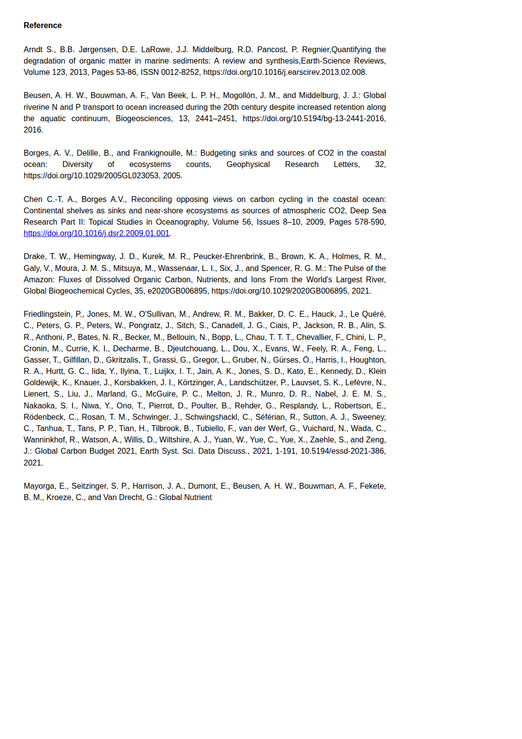Reference
Arndt S., B.B. Jørgensen, D.E. LaRowe, J.J. Middelburg, R.D. Pancost, P. Regnier,Quantifying the degradation of organic matter in marine sediments: A review and synthesis,Earth-Science Reviews, Volume 123, 2013, Pages 53-86, ISSN 0012-8252, https://doi.org/10.1016/j.earscirev.2013.02.008.
Beusen, A. H. W., Bouwman, A. F., Van Beek, L. P. H., Mogollón, J. M., and Middelburg, J. J.: Global riverine N and P transport to ocean increased during the 20th century despite increased retention along the aquatic continuum, Biogeosciences, 13, 2441–2451, https://doi.org/10.5194/bg-13-2441-2016, 2016.
Borges, A. V., Delille, B., and Frankignoulle, M.: Budgeting sinks and sources of CO2 in the coastal ocean: Diversity of ecosystems counts, Geophysical Research Letters, 32, https://doi.org/10.1029/2005GL023053, 2005.
Chen C.-T. A., Borges A.V., Reconciling opposing views on carbon cycling in the coastal ocean: Continental shelves as sinks and near-shore ecosystems as sources of atmospheric CO2, Deep Sea Research Part II: Topical Studies in Oceanography, Volume 56, Issues 8–10, 2009, Pages 578-590, https://doi.org/10.1016/j.dsr2.2009.01.001.
Drake, T. W., Hemingway, J. D., Kurek, M. R., Peucker-Ehrenbrink, B., Brown, K. A., Holmes, R. M., Galy, V., Moura, J. M. S., Mitsuya, M., Wassenaar, L. I., Six, J., and Spencer, R. G. M.: The Pulse of the Amazon: Fluxes of Dissolved Organic Carbon, Nutrients, and Ions From the World's Largest River, Global Biogeochemical Cycles, 35, e2020GB006895, https://doi.org/10.1029/2020GB006895, 2021.
Friedlingstein, P., Jones, M. W., O'Sullivan, M., Andrew, R. M., Bakker, D. C. E., Hauck, J., Le Quéré, C., Peters, G. P., Peters, W., Pongratz, J., Sitch, S., Canadell, J. G., Ciais, P., Jackson, R. B., Alin, S. R., Anthoni, P., Bates, N. R., Becker, M., Bellouin, N., Bopp, L., Chau, T. T. T., Chevallier, F., Chini, L. P., Cronin, M., Currie, K. I., Decharme, B., Djeutchouang, L., Dou, X., Evans, W., Feely, R. A., Feng, L., Gasser, T., Gilfillan, D., Gkritzalis, T., Grassi, G., Gregor, L., Gruber, N., Gürses, Ö., Harris, I., Houghton, R. A., Hurtt, G. C., Iida, Y., Ilyina, T., Luijkx, I. T., Jain, A. K., Jones, S. D., Kato, E., Kennedy, D., Klein Goldewijk, K., Knauer, J., Korsbakken, J. I., Körtzinger, A., Landschützer, P., Lauvset, S. K., Lefèvre, N., Lienert, S., Liu, J., Marland, G., McGuire, P. C., Melton, J. R., Munro, D. R., Nabel, J. E. M. S., Nakaoka, S. I., Niwa, Y., Ono, T., Pierrot, D., Poulter, B., Rehder, G., Resplandy, L., Robertson, E., Rödenbeck, C., Rosan, T. M., Schwinger, J., Schwingshackl, C., Séférian, R., Sutton, A. J., Sweeney, C., Tanhua, T., Tans, P. P., Tian, H., Tilbrook, B., Tubiello, F., van der Werf, G., Vuichard, N., Wada, C., Wanninkhof, R., Watson, A., Willis, D., Wiltshire, A. J., Yuan, W., Yue, C., Yue, X., Zaehle, S., and Zeng, J.: Global Carbon Budget 2021, Earth Syst. Sci. Data Discuss., 2021, 1-191, 10.5194/essd-2021-386, 2021.
Mayorga, E., Seitzinger, S. P., Harrison, J. A., Dumont, E., Beusen, A. H. W., Bouwman, A. F., Fekete, B. M., Kroeze, C., and Van Drecht, G.: Global Nutrient